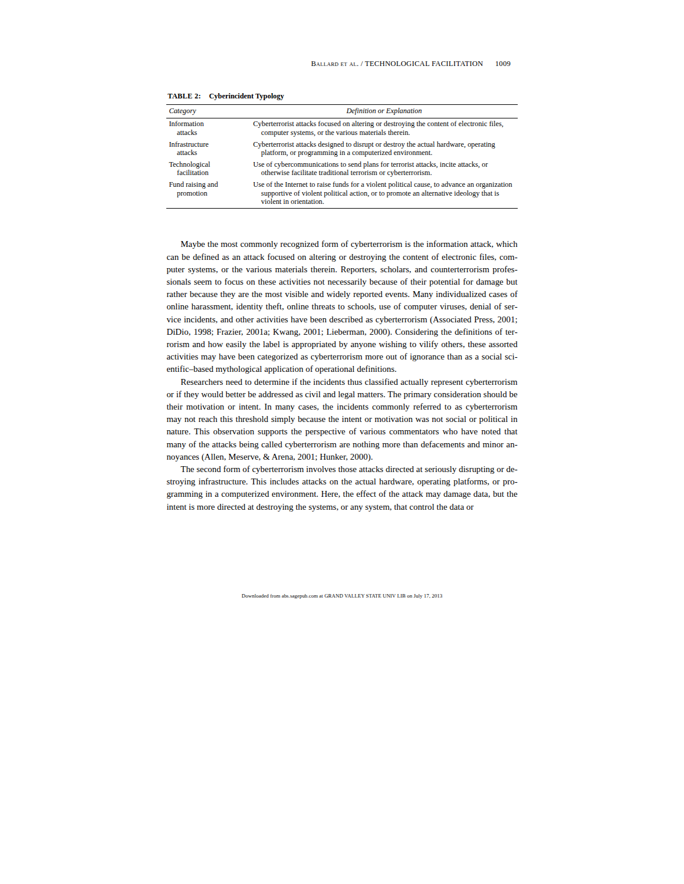Ballard et al. / TECHNOLOGICAL FACILITATION 1009
TABLE 2: Cyberincident Typology
| Category | Definition or Explanation |
| --- | --- |
| Information attacks | Cyberterrorist attacks focused on altering or destroying the content of electronic files, computer systems, or the various materials therein. |
| Infrastructure attacks | Cyberterrorist attacks designed to disrupt or destroy the actual hardware, operating platform, or programming in a computerized environment. |
| Technological facilitation | Use of cybercommunications to send plans for terrorist attacks, incite attacks, or otherwise facilitate traditional terrorism or cyberterrorism. |
| Fund raising and promotion | Use of the Internet to raise funds for a violent political cause, to advance an organization supportive of violent political action, or to promote an alternative ideology that is violent in orientation. |
Maybe the most commonly recognized form of cyberterrorism is the information attack, which can be defined as an attack focused on altering or destroying the content of electronic files, computer systems, or the various materials therein. Reporters, scholars, and counterterrorism professionals seem to focus on these activities not necessarily because of their potential for damage but rather because they are the most visible and widely reported events. Many individualized cases of online harassment, identity theft, online threats to schools, use of computer viruses, denial of service incidents, and other activities have been described as cyberterrorism (Associated Press, 2001; DiDio, 1998; Frazier, 2001a; Kwang, 2001; Lieberman, 2000). Considering the definitions of terrorism and how easily the label is appropriated by anyone wishing to vilify others, these assorted activities may have been categorized as cyberterrorism more out of ignorance than as a social scientific–based mythological application of operational definitions.
Researchers need to determine if the incidents thus classified actually represent cyberterrorism or if they would better be addressed as civil and legal matters. The primary consideration should be their motivation or intent. In many cases, the incidents commonly referred to as cyberterrorism may not reach this threshold simply because the intent or motivation was not social or political in nature. This observation supports the perspective of various commentators who have noted that many of the attacks being called cyberterrorism are nothing more than defacements and minor annoyances (Allen, Meserve, & Arena, 2001; Hunker, 2000).
The second form of cyberterrorism involves those attacks directed at seriously disrupting or destroying infrastructure. This includes attacks on the actual hardware, operating platforms, or programming in a computerized environment. Here, the effect of the attack may damage data, but the intent is more directed at destroying the systems, or any system, that control the data or
Downloaded from abs.sagepub.com at GRAND VALLEY STATE UNIV LIB on July 17, 2013